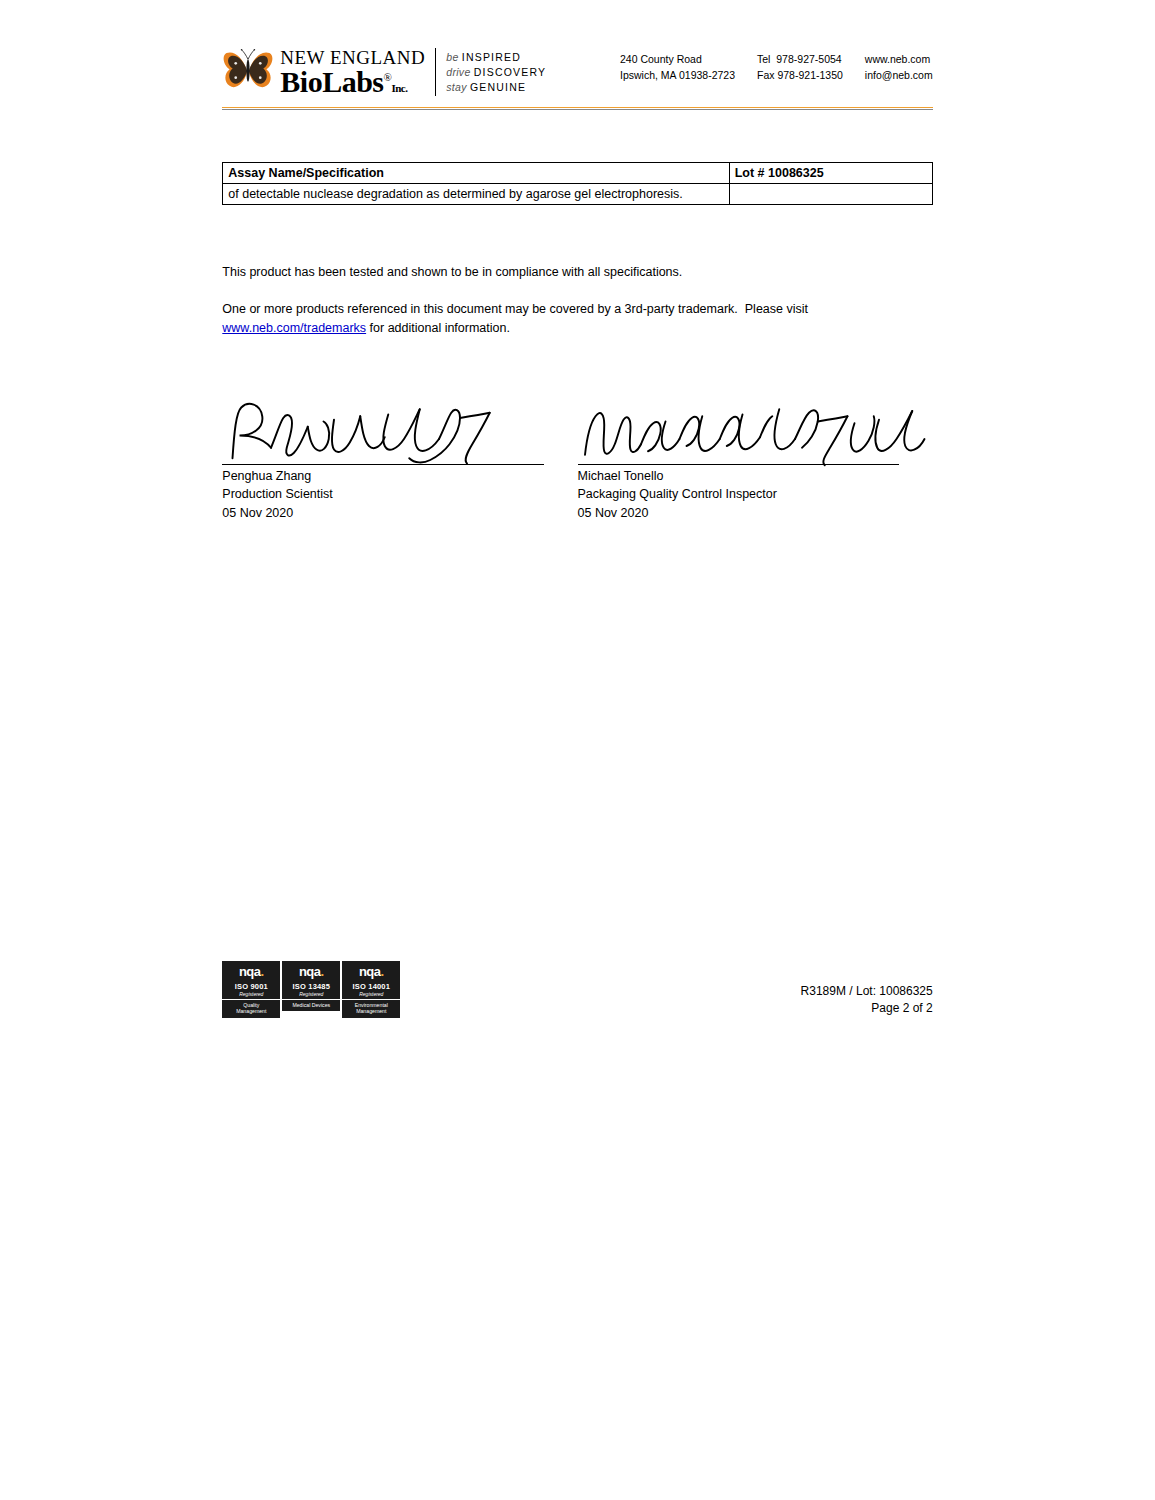NEW ENGLAND
BioLabs®Inc.
be INSPIRED
drive DISCOVERY
stay GENUINE
240 County Road
Ipswich, MA 01938-2723
Tel 978-927-5054
Fax 978-921-1350
www.neb.com
info@neb.com
| Assay Name/Specification | Lot # 10086325 |
| --- | --- |
| of detectable nuclease degradation as determined by agarose gel electrophoresis. | |
This product has been tested and shown to be in compliance with all specifications.
One or more products referenced in this document may be covered by a 3rd-party trademark. Please visit www.neb.com/trademarks for additional information.
Penghua Zhang
Production Scientist
05 Nov 2020
Michael Tonello
Packaging Quality Control Inspector
05 Nov 2020
nqa.
ISO 9001
Registered
Quality
Management
nqa.
ISO 13485
Registered
Medical Devices
nqa.
ISO 14001
Registered
Environmental
Management
R3189M / Lot: 10086325
Page 2 of 2